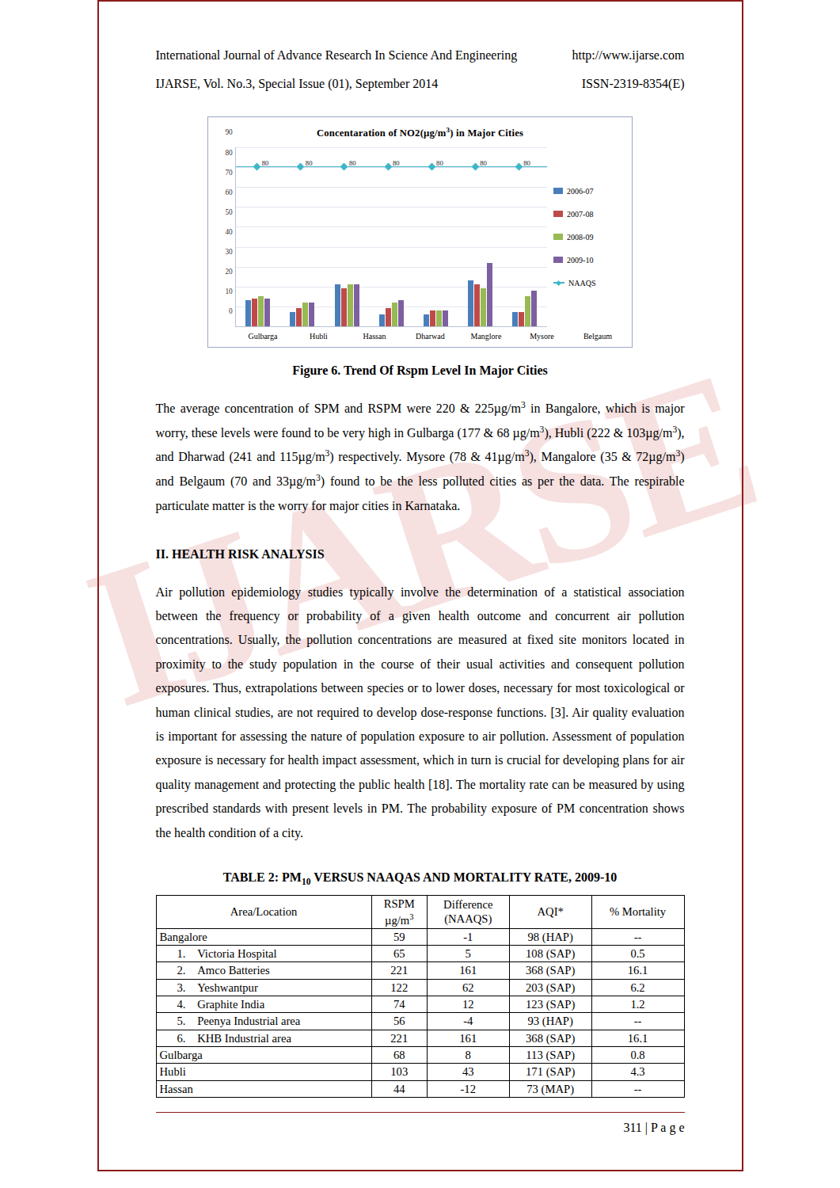IJARSE
International Journal of Advance Research In Science And Engineering
http://www.ijarse.com
IJARSE, Vol. No.3, Special Issue (01), September 2014
ISSN-2319-8354(E)
Concentaration of NO2(µg/m3) in Major Cities
90 80 70 60 50 40 30 20 10 0
80 80 80 80 80 80 80
2006-07
2007-08
2008-09
2009-10
NAAQS
Gulbarga Hubli Hassan Dharwad Manglore Mysore Belgaum
Figure 6. Trend Of Rspm Level In Major Cities
The average concentration of SPM and RSPM were 220 & 225µg/m3 in Bangalore, which is major worry, these levels were found to be very high in Gulbarga (177 & 68 µg/m3), Hubli (222 & 103µg/m3), and Dharwad (241 and 115µg/m3) respectively. Mysore (78 & 41µg/m3), Mangalore (35 & 72µg/m3) and Belgaum (70 and 33µg/m3) found to be the less polluted cities as per the data. The respirable particulate matter is the worry for major cities in Karnataka.
II. HEALTH RISK ANALYSIS
Air pollution epidemiology studies typically involve the determination of a statistical association between the frequency or probability of a given health outcome and concurrent air pollution concentrations. Usually, the pollution concentrations are measured at fixed site monitors located in proximity to the study population in the course of their usual activities and consequent pollution exposures. Thus, extrapolations between species or to lower doses, necessary for most toxicological or human clinical studies, are not required to develop dose-response functions. [3]. Air quality evaluation is important for assessing the nature of population exposure to air pollution. Assessment of population exposure is necessary for health impact assessment, which in turn is crucial for developing plans for air quality management and protecting the public health [18]. The mortality rate can be measured by using prescribed standards with present levels in PM. The probability exposure of PM concentration shows the health condition of a city.
TABLE 2: PM10 VERSUS NAAQAS AND MORTALITY RATE, 2009-10
| Area/Location | RSPM µg/m 3 | Difference (NAAQS) | AQI* | % Mortality |
| --- | --- | --- | --- | --- |
| Bangalore | 59 | -1 | 98 (HAP) | -- |
| 1. Victoria Hospital | 65 | 5 | 108 (SAP) | 0.5 |
| 2. Amco Batteries | 221 | 161 | 368 (SAP) | 16.1 |
| 3. Yeshwantpur | 122 | 62 | 203 (SAP) | 6.2 |
| 4. Graphite India | 74 | 12 | 123 (SAP) | 1.2 |
| 5. Peenya Industrial area | 56 | -4 | 93 (HAP) | -- |
| 6. KHB Industrial area | 221 | 161 | 368 (SAP) | 16.1 |
| Gulbarga | 68 | 8 | 113 (SAP) | 0.8 |
| Hubli | 103 | 43 | 171 (SAP) | 4.3 |
| Hassan | 44 | -12 | 73 (MAP) | -- |
311 | P a g e